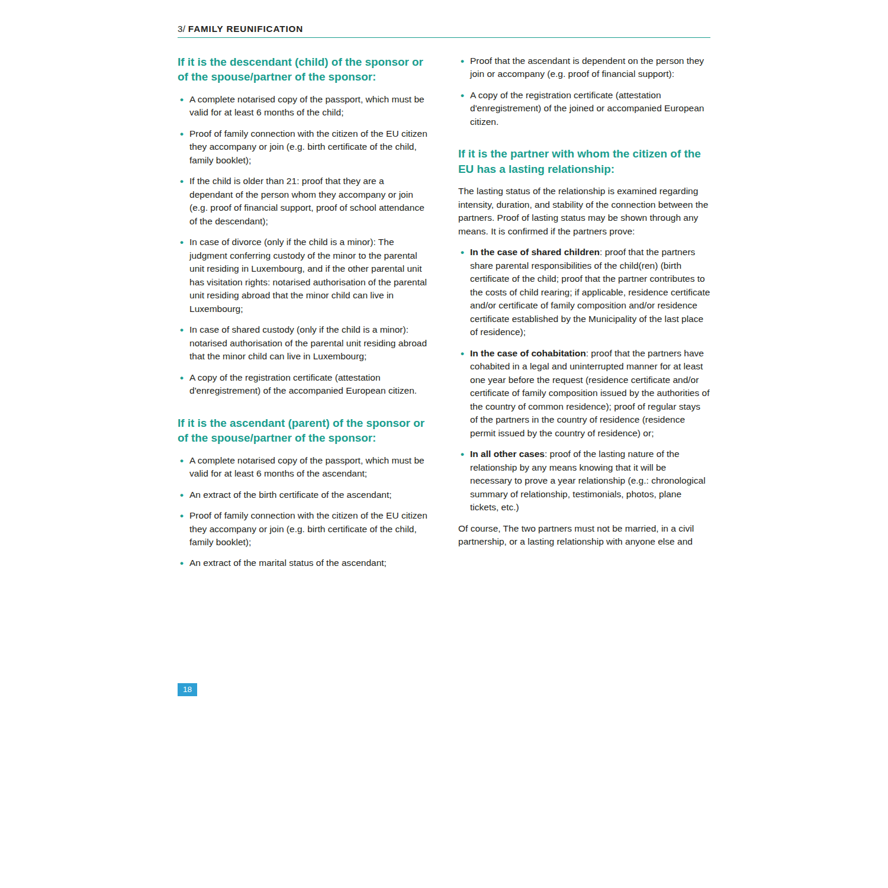3/ FAMILY REUNIFICATION
If it is the descendant (child) of the sponsor or of the spouse/partner of the sponsor:
A complete notarised copy of the passport, which must be valid for at least 6 months of the child;
Proof of family connection with the citizen of the EU citizen they accompany or join (e.g. birth certificate of the child, family booklet);
If the child is older than 21: proof that they are a dependant of the person whom they accompany or join (e.g. proof of financial support, proof of school attendance of the descendant);
In case of divorce (only if the child is a minor): The judgment conferring custody of the minor to the parental unit residing in Luxembourg, and if the other parental unit has visitation rights: notarised authorisation of the parental unit residing abroad that the minor child can live in Luxembourg;
In case of shared custody (only if the child is a minor): notarised authorisation of the parental unit residing abroad that the minor child can live in Luxembourg;
A copy of the registration certificate (attestation d'enregistrement) of the accompanied European citizen.
If it is the ascendant (parent) of the sponsor or of the spouse/partner of the sponsor:
A complete notarised copy of the passport, which must be valid for at least 6 months of the ascendant;
An extract of the birth certificate of the ascendant;
Proof of family connection with the citizen of the EU citizen they accompany or join (e.g. birth certificate of the child, family booklet);
An extract of the marital status of the ascendant;
Proof that the ascendant is dependent on the person they join or accompany (e.g. proof of financial support):
A copy of the registration certificate (attestation d'enregistrement) of the joined or accompanied European citizen.
If it is the partner with whom the citizen of the EU has a lasting relationship:
The lasting status of the relationship is examined regarding intensity, duration, and stability of the connection between the partners. Proof of lasting status may be shown through any means. It is confirmed if the partners prove:
In the case of shared children: proof that the partners share parental responsibilities of the child(ren) (birth certificate of the child; proof that the partner contributes to the costs of child rearing; if applicable, residence certificate and/or certificate of family composition and/or residence certificate established by the Municipality of the last place of residence);
In the case of cohabitation: proof that the partners have cohabited in a legal and uninterrupted manner for at least one year before the request (residence certificate and/or certificate of family composition issued by the authorities of the country of common residence); proof of regular stays of the partners in the country of residence (residence permit issued by the country of residence) or;
In all other cases: proof of the lasting nature of the relationship by any means knowing that it will be necessary to prove a year relationship (e.g.: chronological summary of relationship, testimonials, photos, plane tickets, etc.)
Of course, The two partners must not be married, in a civil partnership, or a lasting relationship with anyone else and
18